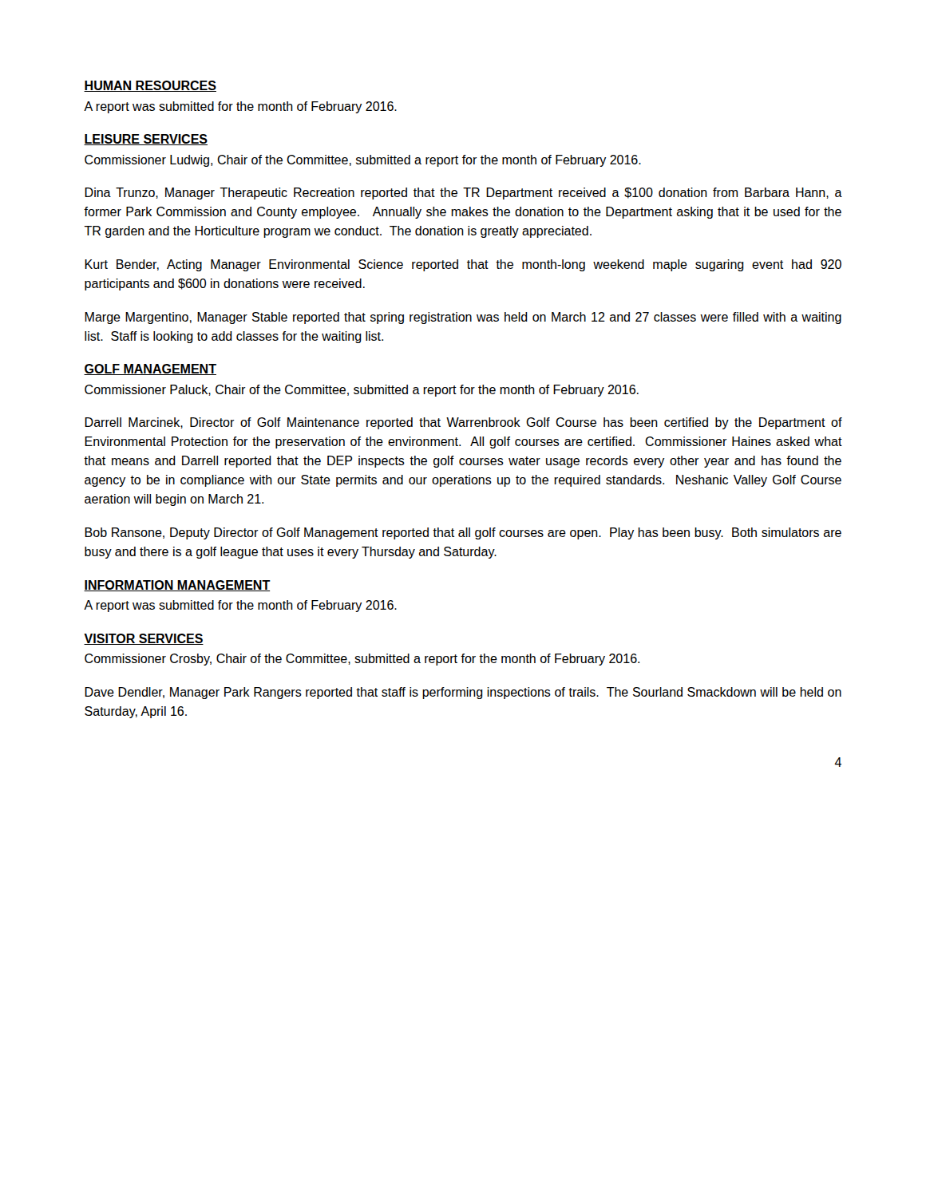HUMAN RESOURCES
A report was submitted for the month of February 2016.
LEISURE SERVICES
Commissioner Ludwig, Chair of the Committee, submitted a report for the month of February 2016.
Dina Trunzo, Manager Therapeutic Recreation reported that the TR Department received a $100 donation from Barbara Hann, a former Park Commission and County employee. Annually she makes the donation to the Department asking that it be used for the TR garden and the Horticulture program we conduct. The donation is greatly appreciated.
Kurt Bender, Acting Manager Environmental Science reported that the month-long weekend maple sugaring event had 920 participants and $600 in donations were received.
Marge Margentino, Manager Stable reported that spring registration was held on March 12 and 27 classes were filled with a waiting list. Staff is looking to add classes for the waiting list.
GOLF MANAGEMENT
Commissioner Paluck, Chair of the Committee, submitted a report for the month of February 2016.
Darrell Marcinek, Director of Golf Maintenance reported that Warrenbrook Golf Course has been certified by the Department of Environmental Protection for the preservation of the environment. All golf courses are certified. Commissioner Haines asked what that means and Darrell reported that the DEP inspects the golf courses water usage records every other year and has found the agency to be in compliance with our State permits and our operations up to the required standards. Neshanic Valley Golf Course aeration will begin on March 21.
Bob Ransone, Deputy Director of Golf Management reported that all golf courses are open. Play has been busy. Both simulators are busy and there is a golf league that uses it every Thursday and Saturday.
INFORMATION MANAGEMENT
A report was submitted for the month of February 2016.
VISITOR SERVICES
Commissioner Crosby, Chair of the Committee, submitted a report for the month of February 2016.
Dave Dendler, Manager Park Rangers reported that staff is performing inspections of trails. The Sourland Smackdown will be held on Saturday, April 16.
4